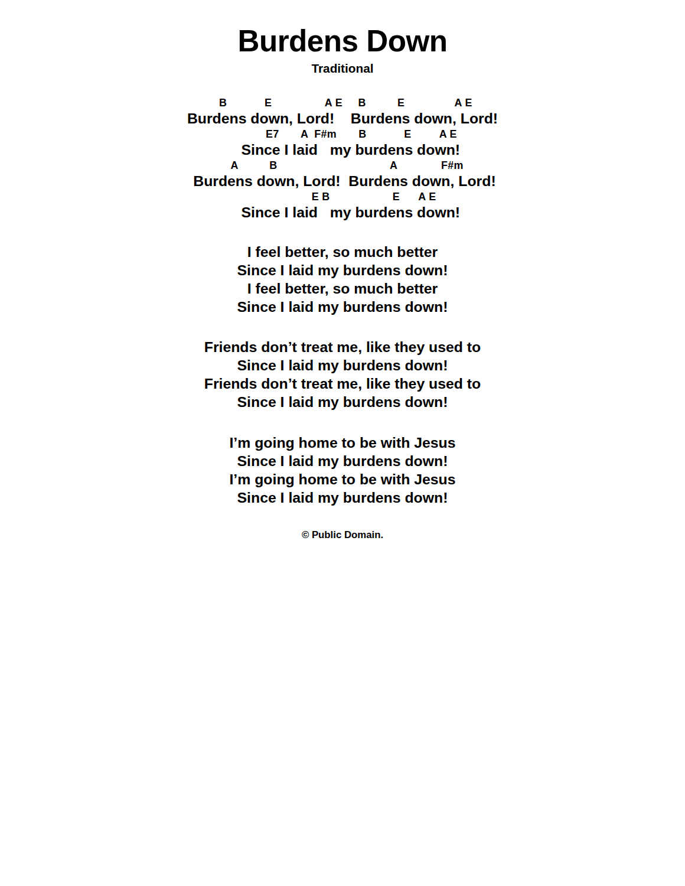Burdens Down
Traditional
B E A E B E A E Burdens down, Lord! Burdens down, Lord! E7 A F#m B E A E Since I laid my burdens down! A B A F#m Burdens down, Lord! Burdens down, Lord! E B E A E Since I laid my burdens down!
I feel better, so much better
Since I laid my burdens down!
I feel better, so much better
Since I laid my burdens down!
Friends don’t treat me, like they used to
Since I laid my burdens down!
Friends don’t treat me, like they used to
Since I laid my burdens down!
I’m going home to be with Jesus
Since I laid my burdens down!
I’m going home to be with Jesus
Since I laid my burdens down!
© Public Domain.